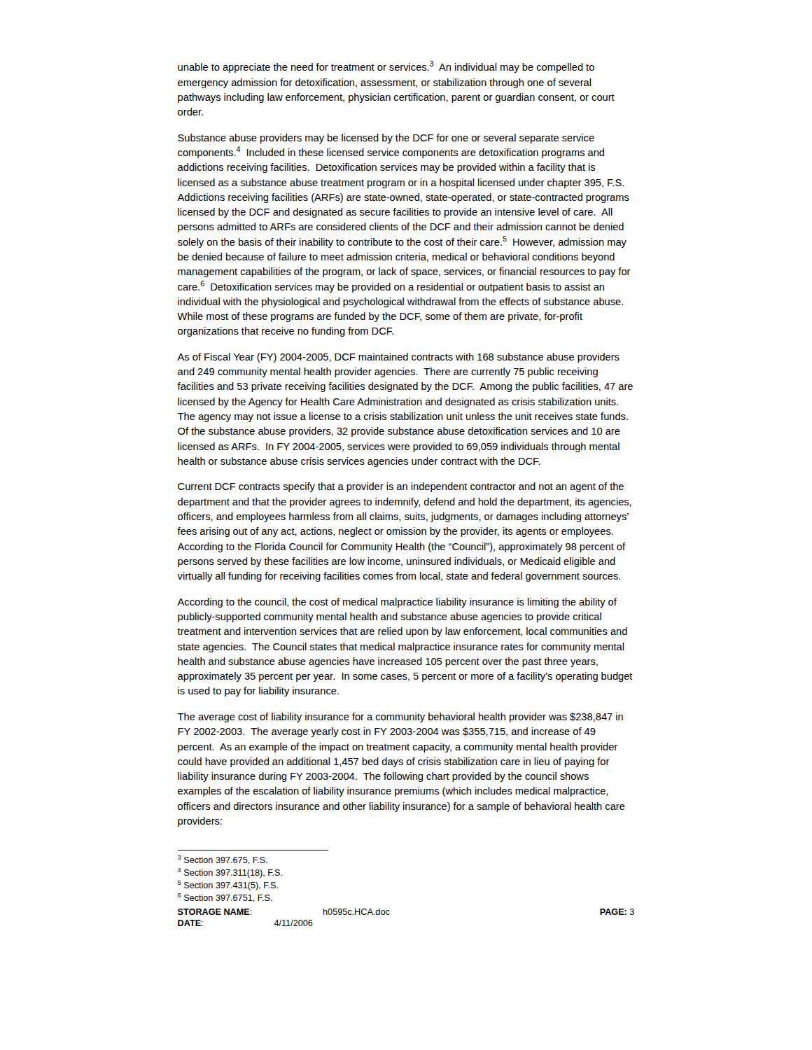unable to appreciate the need for treatment or services.3 An individual may be compelled to emergency admission for detoxification, assessment, or stabilization through one of several pathways including law enforcement, physician certification, parent or guardian consent, or court order.
Substance abuse providers may be licensed by the DCF for one or several separate service components.4 Included in these licensed service components are detoxification programs and addictions receiving facilities. Detoxification services may be provided within a facility that is licensed as a substance abuse treatment program or in a hospital licensed under chapter 395, F.S. Addictions receiving facilities (ARFs) are state-owned, state-operated, or state-contracted programs licensed by the DCF and designated as secure facilities to provide an intensive level of care. All persons admitted to ARFs are considered clients of the DCF and their admission cannot be denied solely on the basis of their inability to contribute to the cost of their care.5 However, admission may be denied because of failure to meet admission criteria, medical or behavioral conditions beyond management capabilities of the program, or lack of space, services, or financial resources to pay for care.6 Detoxification services may be provided on a residential or outpatient basis to assist an individual with the physiological and psychological withdrawal from the effects of substance abuse. While most of these programs are funded by the DCF, some of them are private, for-profit organizations that receive no funding from DCF.
As of Fiscal Year (FY) 2004-2005, DCF maintained contracts with 168 substance abuse providers and 249 community mental health provider agencies. There are currently 75 public receiving facilities and 53 private receiving facilities designated by the DCF. Among the public facilities, 47 are licensed by the Agency for Health Care Administration and designated as crisis stabilization units. The agency may not issue a license to a crisis stabilization unit unless the unit receives state funds. Of the substance abuse providers, 32 provide substance abuse detoxification services and 10 are licensed as ARFs. In FY 2004-2005, services were provided to 69,059 individuals through mental health or substance abuse crisis services agencies under contract with the DCF.
Current DCF contracts specify that a provider is an independent contractor and not an agent of the department and that the provider agrees to indemnify, defend and hold the department, its agencies, officers, and employees harmless from all claims, suits, judgments, or damages including attorneys’ fees arising out of any act, actions, neglect or omission by the provider, its agents or employees. According to the Florida Council for Community Health (the “Council”), approximately 98 percent of persons served by these facilities are low income, uninsured individuals, or Medicaid eligible and virtually all funding for receiving facilities comes from local, state and federal government sources.
According to the council, the cost of medical malpractice liability insurance is limiting the ability of publicly-supported community mental health and substance abuse agencies to provide critical treatment and intervention services that are relied upon by law enforcement, local communities and state agencies. The Council states that medical malpractice insurance rates for community mental health and substance abuse agencies have increased 105 percent over the past three years, approximately 35 percent per year. In some cases, 5 percent or more of a facility’s operating budget is used to pay for liability insurance.
The average cost of liability insurance for a community behavioral health provider was $238,847 in FY 2002-2003. The average yearly cost in FY 2003-2004 was $355,715, and increase of 49 percent. As an example of the impact on treatment capacity, a community mental health provider could have provided an additional 1,457 bed days of crisis stabilization care in lieu of paying for liability insurance during FY 2003-2004. The following chart provided by the council shows examples of the escalation of liability insurance premiums (which includes medical malpractice, officers and directors insurance and other liability insurance) for a sample of behavioral health care providers:
3 Section 397.675, F.S.
4 Section 397.311(18), F.S.
5 Section 397.431(5), F.S.
6 Section 397.6751, F.S.
STORAGE NAME: h0595c.HCA.doc PAGE: 3
DATE: 4/11/2006